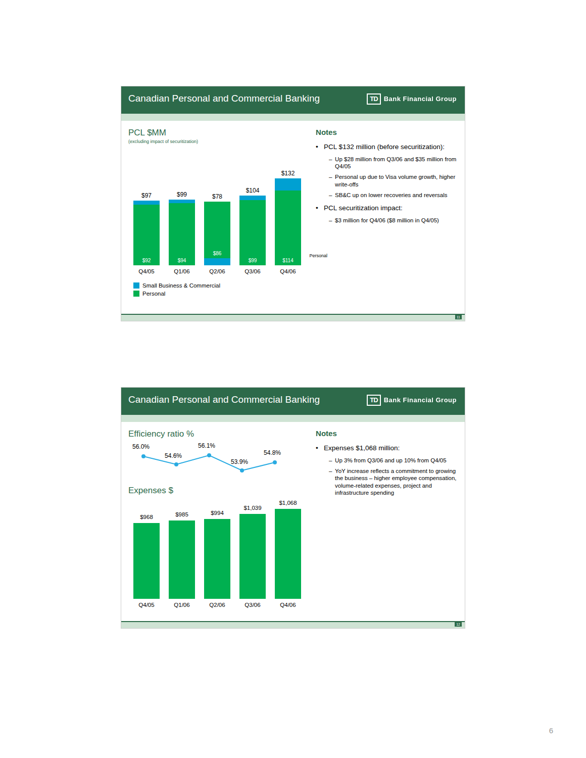Canadian Personal and Commercial Banking
TD Bank Financial Group
PCL $MM
(excluding impact of securitization)
$97
$92
$99
$94
$78
$86
$104
$99
$132
$114
Personal
Q4/05 Q1/06 Q2/06 Q3/06 Q4/06
Small Business & Commercial
Personal
Notes
PCL $132 million (before securitization):
Up $28 million from Q3/06 and $35 million from Q4/05
Personal up due to Visa volume growth, higher write-offs
SB&C up on lower recoveries and reversals
PCL securitization impact:
$3 million for Q4/06 ($8 million in Q4/05)
11
Canadian Personal and Commercial Banking
TD Bank Financial Group
Efficiency ratio %
56.0% 54.6% 56.1% 53.9% 54.8%
Expenses $
$968
$985
$994
$1,039
$1,068
Q4/05 Q1/06 Q2/06 Q3/06 Q4/06
Notes
Expenses $1,068 million:
Up 3% from Q3/06 and up 10% from Q4/05
YoY increase reflects a commitment to growing the business – higher employee compensation, volume-related expenses, project and infrastructure spending
12
6